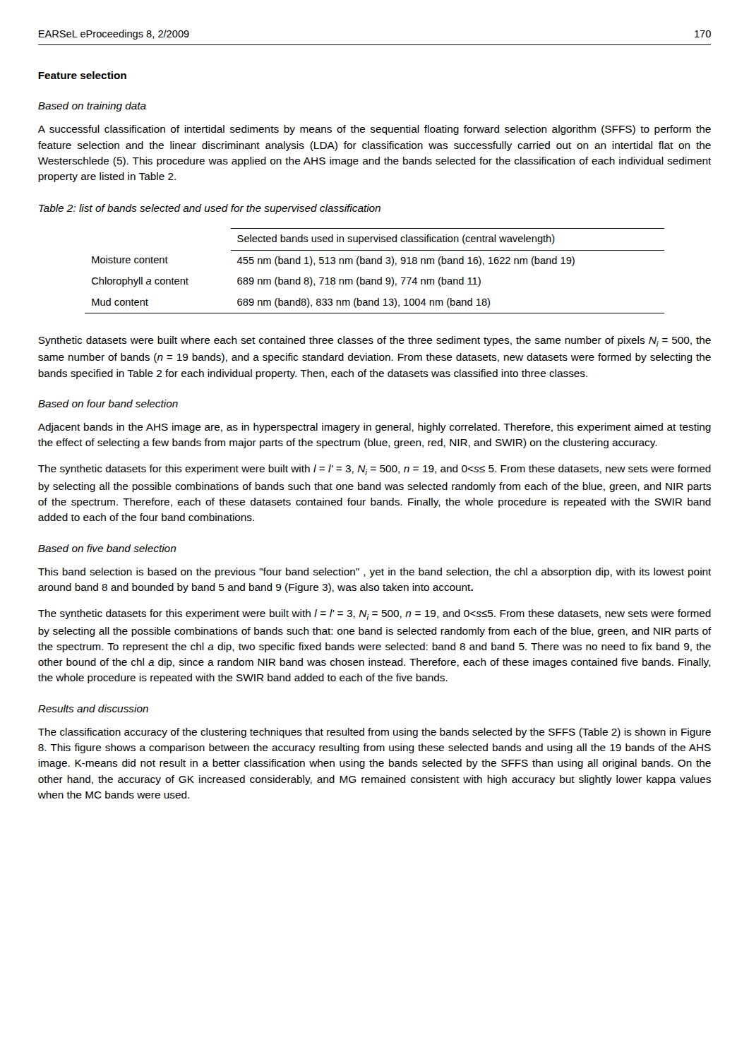EARSeL eProceedings 8, 2/2009
170
Feature selection
Based on training data
A successful classification of intertidal sediments by means of the sequential floating forward selection algorithm (SFFS) to perform the feature selection and the linear discriminant analysis (LDA) for classification was successfully carried out on an intertidal flat on the Westerschlede (5). This procedure was applied on the AHS image and the bands selected for the classification of each individual sediment property are listed in Table 2.
Table 2: list of bands selected and used for the supervised classification
| | Selected bands used in supervised classification (central wavelength) |
| --- | --- |
| Moisture content | 455 nm (band 1), 513 nm (band 3), 918 nm (band 16), 1622 nm (band 19) |
| Chlorophyll a content | 689 nm (band 8), 718 nm (band 9), 774 nm (band 11) |
| Mud content | 689 nm (band8), 833 nm (band 13), 1004 nm (band 18) |
Synthetic datasets were built where each set contained three classes of the three sediment types, the same number of pixels Ni = 500, the same number of bands (n = 19 bands), and a specific standard deviation. From these datasets, new datasets were formed by selecting the bands specified in Table 2 for each individual property. Then, each of the datasets was classified into three classes.
Based on four band selection
Adjacent bands in the AHS image are, as in hyperspectral imagery in general, highly correlated. Therefore, this experiment aimed at testing the effect of selecting a few bands from major parts of the spectrum (blue, green, red, NIR, and SWIR) on the clustering accuracy.
The synthetic datasets for this experiment were built with l = l' = 3, Ni = 500, n = 19, and 0<s≤ 5. From these datasets, new sets were formed by selecting all the possible combinations of bands such that one band was selected randomly from each of the blue, green, and NIR parts of the spectrum. Therefore, each of these datasets contained four bands. Finally, the whole procedure is repeated with the SWIR band added to each of the four band combinations.
Based on five band selection
This band selection is based on the previous "four band selection" , yet in the band selection, the chl a absorption dip, with its lowest point around band 8 and bounded by band 5 and band 9 (Figure 3), was also taken into account.
The synthetic datasets for this experiment were built with l = l' = 3, Ni = 500, n = 19, and 0<s≤5. From these datasets, new sets were formed by selecting all the possible combinations of bands such that: one band is selected randomly from each of the blue, green, and NIR parts of the spectrum. To represent the chl a dip, two specific fixed bands were selected: band 8 and band 5. There was no need to fix band 9, the other bound of the chl a dip, since a random NIR band was chosen instead. Therefore, each of these images contained five bands. Finally, the whole procedure is repeated with the SWIR band added to each of the five bands.
Results and discussion
The classification accuracy of the clustering techniques that resulted from using the bands selected by the SFFS (Table 2) is shown in Figure 8. This figure shows a comparison between the accuracy resulting from using these selected bands and using all the 19 bands of the AHS image. K-means did not result in a better classification when using the bands selected by the SFFS than using all original bands. On the other hand, the accuracy of GK increased considerably, and MG remained consistent with high accuracy but slightly lower kappa values when the MC bands were used.